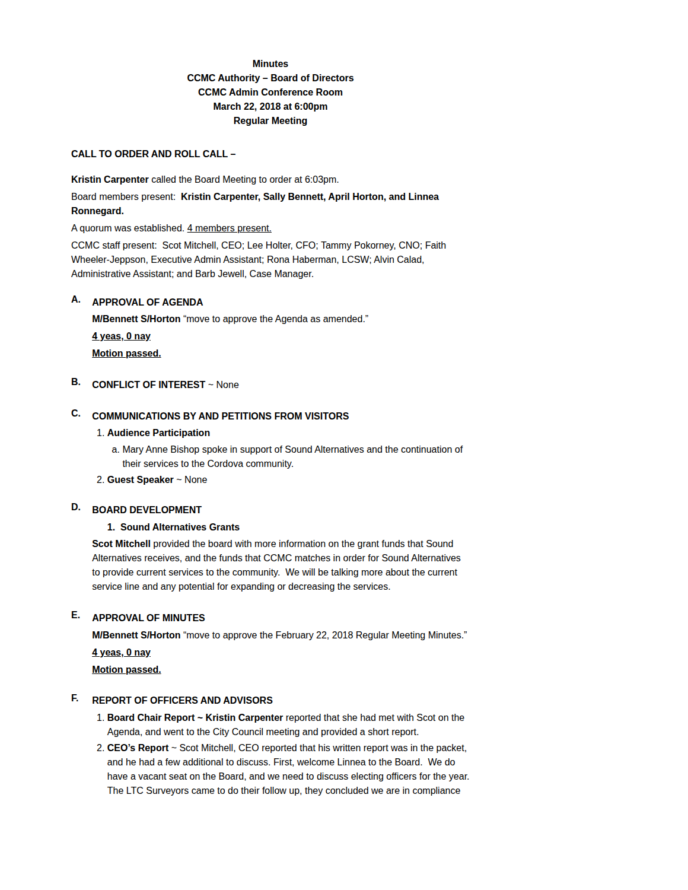Minutes
CCMC Authority – Board of Directors
CCMC Admin Conference Room
March 22, 2018 at 6:00pm
Regular Meeting
CALL TO ORDER AND ROLL CALL –
Kristin Carpenter called the Board Meeting to order at 6:03pm.
Board members present: Kristin Carpenter, Sally Bennett, April Horton, and Linnea Ronnegard.
A quorum was established. 4 members present.
CCMC staff present: Scot Mitchell, CEO; Lee Holter, CFO; Tammy Pokorney, CNO; Faith Wheeler-Jeppson, Executive Admin Assistant; Rona Haberman, LCSW; Alvin Calad, Administrative Assistant; and Barb Jewell, Case Manager.
A.
APPROVAL OF AGENDA
M/Bennett S/Horton “move to approve the Agenda as amended.”
4 yeas, 0 nay
Motion passed.
B.
CONFLICT OF INTEREST ~ None
C.
COMMUNICATIONS BY AND PETITIONS FROM VISITORS
Audience Participation
Mary Anne Bishop spoke in support of Sound Alternatives and the continuation of their services to the Cordova community.
Guest Speaker ~ None
D.
BOARD DEVELOPMENT
1. Sound Alternatives Grants
Scot Mitchell provided the board with more information on the grant funds that Sound Alternatives receives, and the funds that CCMC matches in order for Sound Alternatives to provide current services to the community. We will be talking more about the current service line and any potential for expanding or decreasing the services.
E.
APPROVAL OF MINUTES
M/Bennett S/Horton “move to approve the February 22, 2018 Regular Meeting Minutes.”
4 yeas, 0 nay
Motion passed.
F.
REPORT OF OFFICERS AND ADVISORS
Board Chair Report ~ Kristin Carpenter reported that she had met with Scot on the Agenda, and went to the City Council meeting and provided a short report.
CEO’s Report ~ Scot Mitchell, CEO reported that his written report was in the packet, and he had a few additional to discuss. First, welcome Linnea to the Board. We do have a vacant seat on the Board, and we need to discuss electing officers for the year. The LTC Surveyors came to do their follow up, they concluded we are in compliance